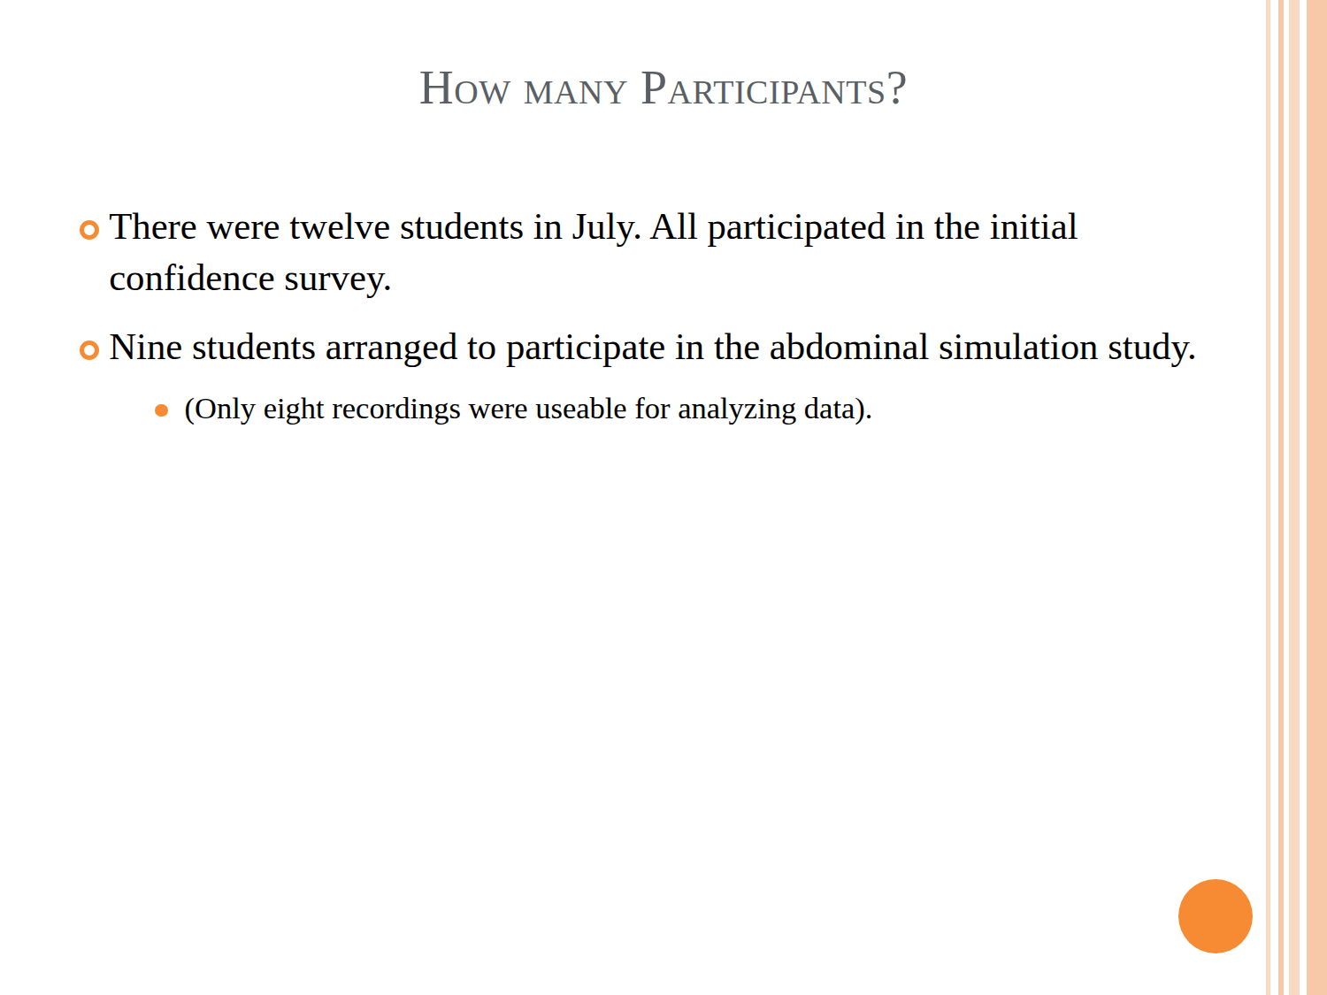How many Participants?
There were twelve students in July. All participated in the initial confidence survey.
Nine students arranged to participate in the abdominal simulation study.
(Only eight recordings were useable for analyzing data).